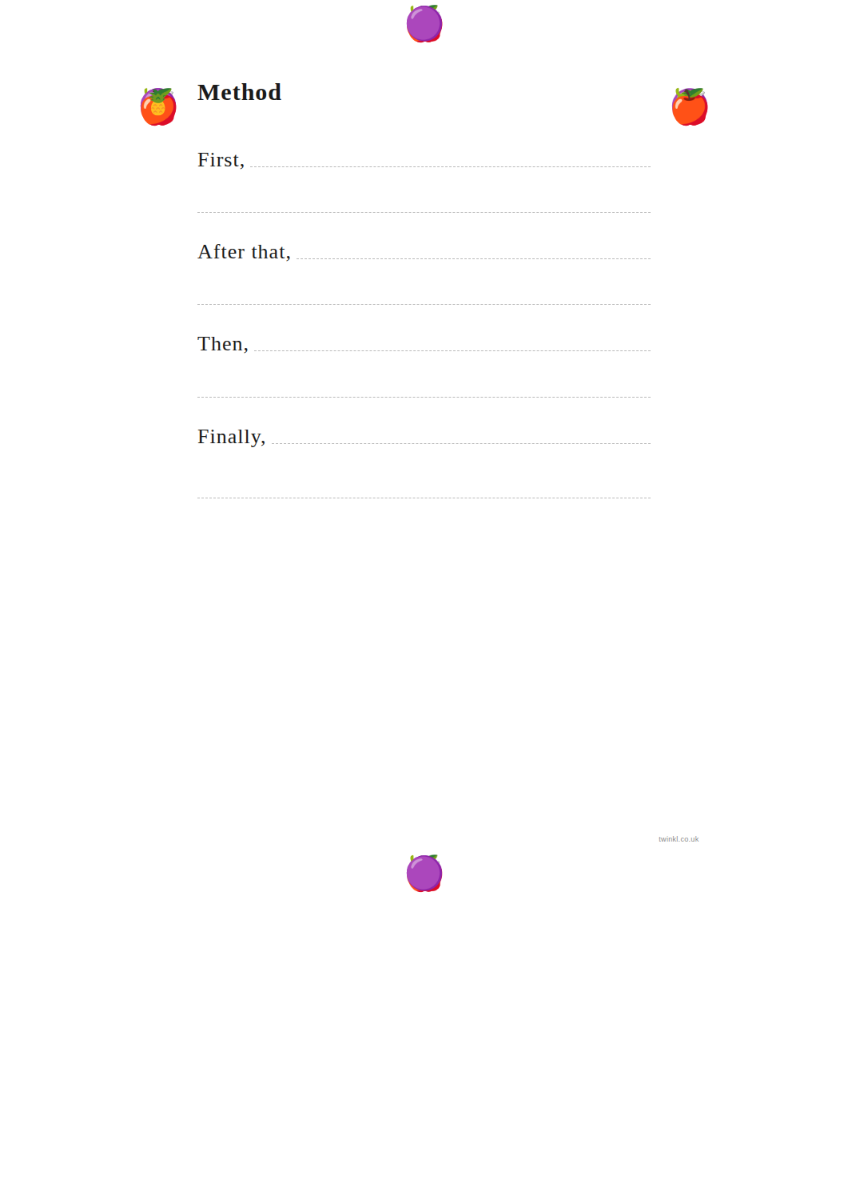🍍 🍎 🟣 🥣 🍓 🍍 🍎 🟣
🥣 🟣 🍎 🍍 🍓 🥣 🟣 🍎 🍍
🥣 🍓 🍍 🍎 🟣 🥣 🍓 🍍 🍎
🍓 🥣 🟣 🍎 🍍 🍓 🥣 🟣
Method
First,
After that,
Then,
Finally,
twinkl.co.uk